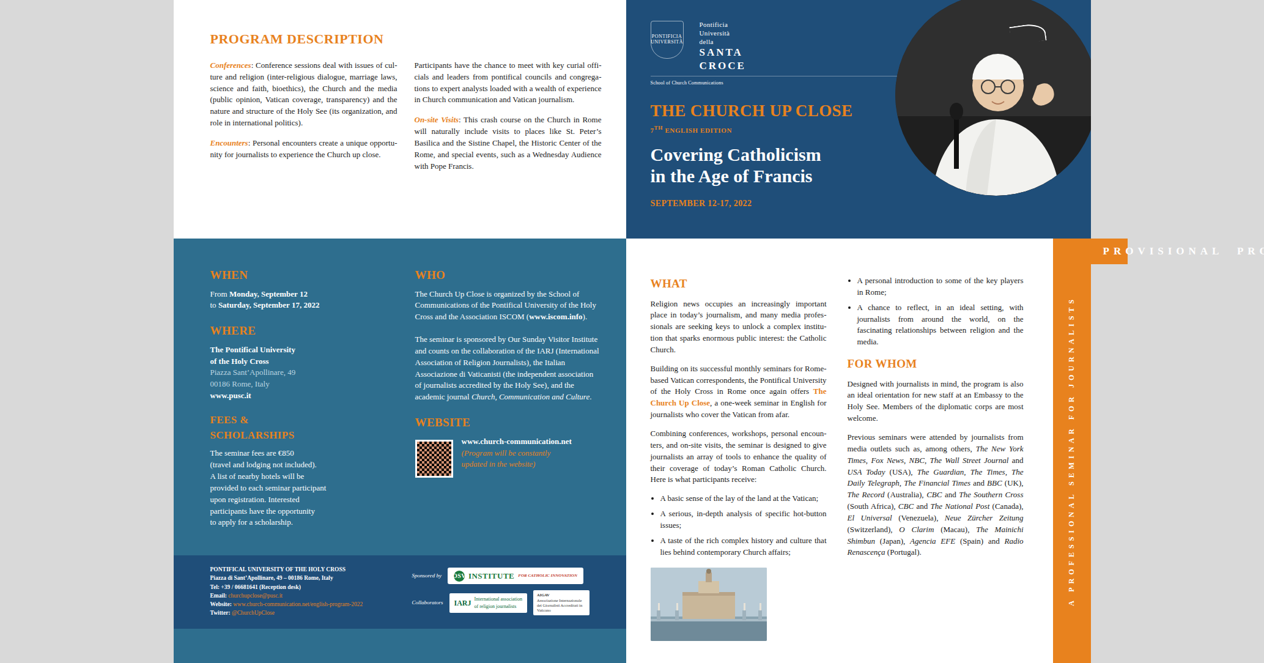PROGRAM DESCRIPTION
Conferences: Conference sessions deal with issues of culture and religion (inter-religious dialogue, marriage laws, science and faith, bioethics), the Church and the media (public opinion, Vatican coverage, transparency) and the nature and structure of the Holy See (its organization, and role in international politics).
Encounters: Personal encounters create a unique opportunity for journalists to experience the Church up close.
Participants have the chance to meet with key curial officials and leaders from pontifical councils and congregations to expert analysts loaded with a wealth of experience in Church communication and Vatican journalism.
On-site Visits: This crash course on the Church in Rome will naturally include visits to places like St. Peter’s Basilica and the Sistine Chapel, the Historic Center of the Rome, and special events, such as a Wednesday Audience with Pope Francis.
PONTIFICIA
UNIVERSITÀ
Pontificia
Università
della SANTA
CROCE
ISCOM – Promozione della
Comunicazione Istituzionale
School of Church Communications
THE CHURCH UP CLOSE
7TH ENGLISH EDITION
Covering Catholicism
in the Age of Francis
SEPTEMBER 12-17, 2022
PROVISIONAL PROGRAM
WHEN
From Monday, September 12
to Saturday, September 17, 2022
WHERE
The Pontifical University
of the Holy Cross
Piazza Sant’Apollinare, 49
00186 Rome, Italy
www.pusc.it
FEES &
SCHOLARSHIPS
The seminar fees are €850
(travel and lodging not included).
A list of nearby hotels will be
provided to each seminar participant
upon registration. Interested
participants have the opportunity
to apply for a scholarship.
WHO
The Church Up Close is organized by the School of Communications of the Pontifical University of the Holy Cross and the Association ISCOM (www.iscom.info).
The seminar is sponsored by Our Sunday Visitor Institute and counts on the collaboration of the IARJ (International Association of Religion Journalists), the Italian Associazione di Vaticanisti (the independent association of journalists accredited by the Holy See), and the academic journal Church, Communication and Culture.
WEBSITE
www.church-communication.net
(Program will be constantly
updated in the website)
PONTIFICAL UNIVERSITY OF THE HOLY CROSS
Piazza di Sant’Apollinare, 49 – 00186 Rome, Italy
Tel: +39 / 06681641 (Reception desk)
Email: churchupclose@pusc.it
Website: www.church-communication.net/english-program-2022
Twitter: @ChurchUpClose
Sponsored by OSV INSTITUTE FOR CATHOLIC INNOVATION
Collaborators IARJ International association
of religion journalists AIGAV
Associazione Internazionale dei Giornalisti Accreditati in Vaticano
WHAT
Religion news occupies an increasingly important place in today’s journalism, and many media professionals are seeking keys to unlock a complex institution that sparks enormous public interest: the Catholic Church.
Building on its successful monthly seminars for Rome-based Vatican correspondents, the Pontifical University of the Holy Cross in Rome once again offers The Church Up Close, a one-week seminar in English for journalists who cover the Vatican from afar.
Combining conferences, workshops, personal encounters, and on-site visits, the seminar is designed to give journalists an array of tools to enhance the quality of their coverage of today’s Roman Catholic Church. Here is what participants receive:
A basic sense of the lay of the land at the Vatican;
A serious, in-depth analysis of specific hot-button issues;
A taste of the rich complex history and culture that lies behind contemporary Church affairs;
A personal introduction to some of the key players in Rome;
A chance to reflect, in an ideal setting, with journalists from around the world, on the fascinating relationships between religion and the media.
FOR WHOM
Designed with journalists in mind, the program is also an ideal orientation for new staff at an Embassy to the Holy See. Members of the diplomatic corps are most welcome.
Previous seminars were attended by journalists from media outlets such as, among others, The New York Times, Fox News, NBC, The Wall Street Journal and USA Today (USA), The Guardian, The Times, The Daily Telegraph, The Financial Times and BBC (UK), The Record (Australia), CBC and The Southern Cross (South Africa), CBC and The National Post (Canada), El Universal (Venezuela), Neue Zürcher Zeitung (Switzerland), O Clarim (Macau), The Mainichi Shimbun (Japan), Agencia EFE (Spain) and Radio Renascença (Portugal).
A PROFESSIONAL SEMINAR FOR JOURNALISTS